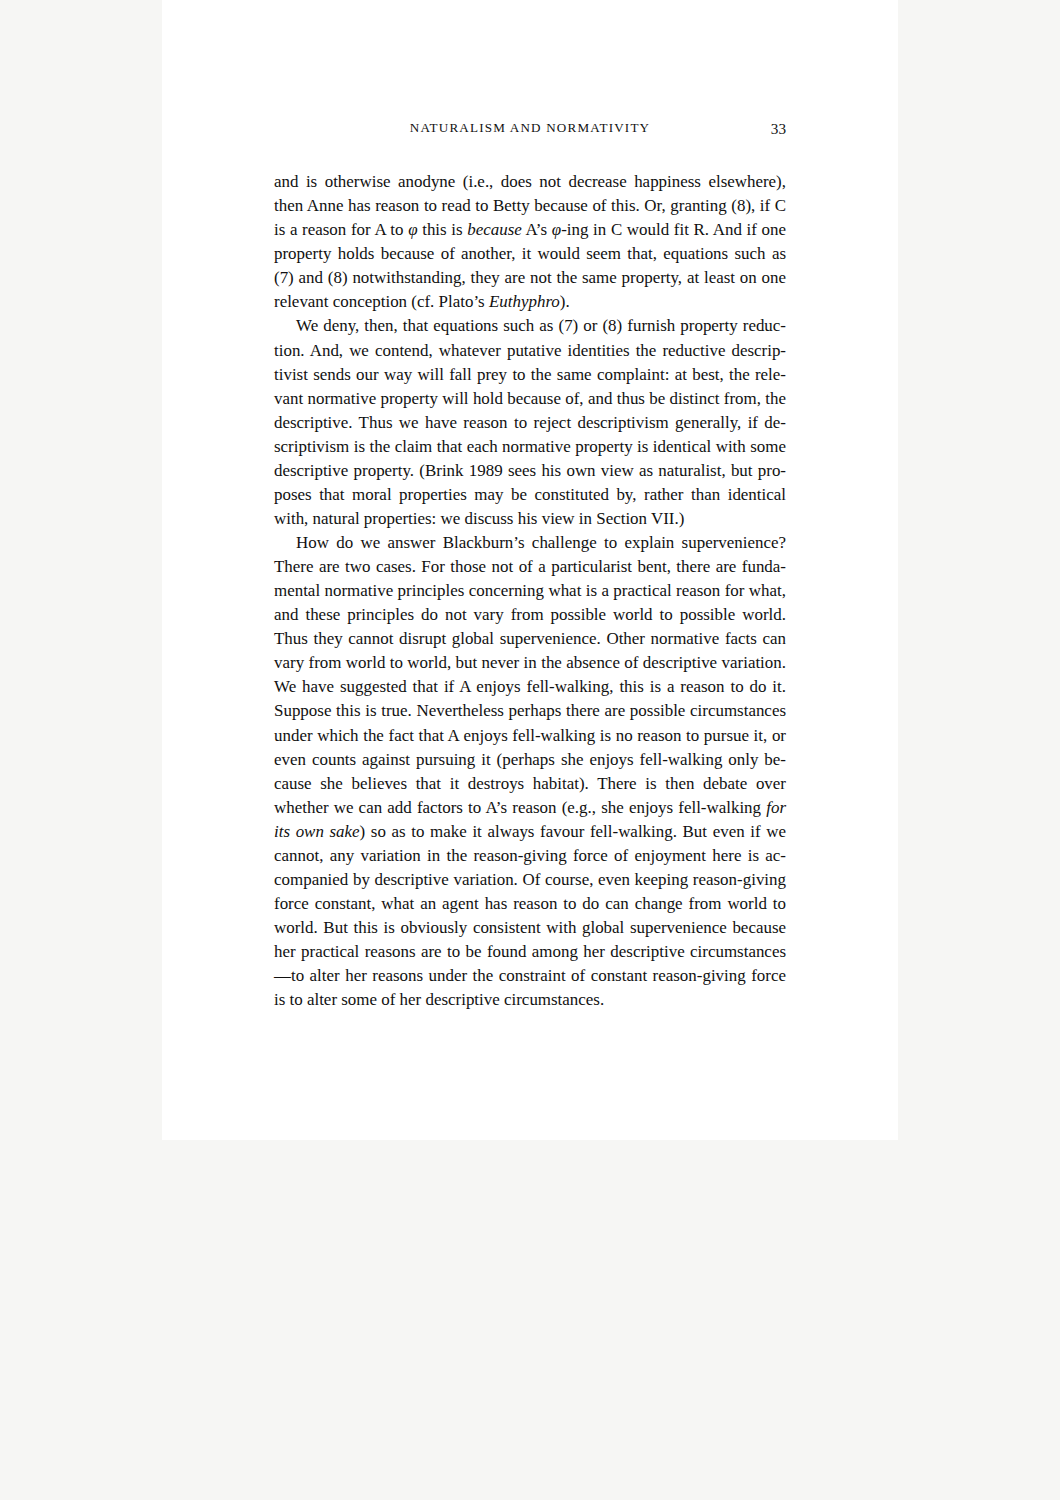Naturalism and Normativity 33
and is otherwise anodyne (i.e., does not decrease happiness elsewhere), then Anne has reason to read to Betty because of this. Or, granting (8), if C is a reason for A to φ this is because A’s φ-ing in C would fit R. And if one property holds because of another, it would seem that, equations such as (7) and (8) notwithstanding, they are not the same property, at least on one relevant conception (cf. Plato’s Euthyphro).
We deny, then, that equations such as (7) or (8) furnish property reduction. And, we contend, whatever putative identities the reductive descriptivist sends our way will fall prey to the same complaint: at best, the relevant normative property will hold because of, and thus be distinct from, the descriptive. Thus we have reason to reject descriptivism generally, if descriptivism is the claim that each normative property is identical with some descriptive property. (Brink 1989 sees his own view as naturalist, but proposes that moral properties may be constituted by, rather than identical with, natural properties: we discuss his view in Section VII.)
How do we answer Blackburn’s challenge to explain supervenience? There are two cases. For those not of a particularist bent, there are fundamental normative principles concerning what is a practical reason for what, and these principles do not vary from possible world to possible world. Thus they cannot disrupt global supervenience. Other normative facts can vary from world to world, but never in the absence of descriptive variation. We have suggested that if A enjoys fell-walking, this is a reason to do it. Suppose this is true. Nevertheless perhaps there are possible circumstances under which the fact that A enjoys fell-walking is no reason to pursue it, or even counts against pursuing it (perhaps she enjoys fell-walking only because she believes that it destroys habitat). There is then debate over whether we can add factors to A’s reason (e.g., she enjoys fell-walking for its own sake) so as to make it always favour fell-walking. But even if we cannot, any variation in the reason-giving force of enjoyment here is accompanied by descriptive variation. Of course, even keeping reason-giving force constant, what an agent has reason to do can change from world to world. But this is obviously consistent with global supervenience because her practical reasons are to be found among her descriptive circumstances—to alter her reasons under the constraint of constant reason-giving force is to alter some of her descriptive circumstances.